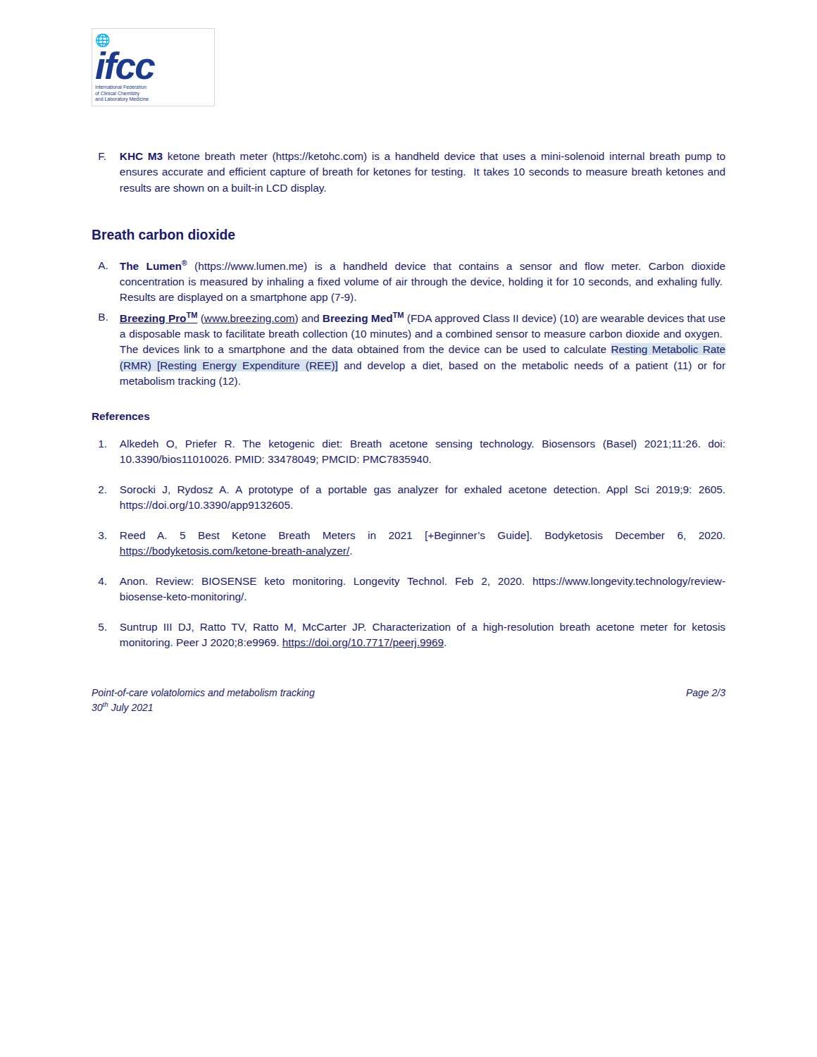🌐
ifcc
International Federation
of Clinical Chemistry
and Laboratory Medicine
F. KHC M3 ketone breath meter (https://ketohc.com) is a handheld device that uses a mini-solenoid internal breath pump to ensures accurate and efficient capture of breath for ketones for testing. It takes 10 seconds to measure breath ketones and results are shown on a built-in LCD display.
Breath carbon dioxide
A. The Lumen® (https://www.lumen.me) is a handheld device that contains a sensor and flow meter. Carbon dioxide concentration is measured by inhaling a fixed volume of air through the device, holding it for 10 seconds, and exhaling fully. Results are displayed on a smartphone app (7-9).
B. Breezing ProTM (www.breezing.com) and Breezing MedTM (FDA approved Class II device) (10) are wearable devices that use a disposable mask to facilitate breath collection (10 minutes) and a combined sensor to measure carbon dioxide and oxygen. The devices link to a smartphone and the data obtained from the device can be used to calculate Resting Metabolic Rate (RMR) [Resting Energy Expenditure (REE)] and develop a diet, based on the metabolic needs of a patient (11) or for metabolism tracking (12).
References
1. Alkedeh O, Priefer R. The ketogenic diet: Breath acetone sensing technology. Biosensors (Basel) 2021;11:26. doi: 10.3390/bios11010026. PMID: 33478049; PMCID: PMC7835940.
2. Sorocki J, Rydosz A. A prototype of a portable gas analyzer for exhaled acetone detection. Appl Sci 2019;9: 2605. https://doi.org/10.3390/app9132605.
3. Reed A. 5 Best Ketone Breath Meters in 2021 [+Beginner’s Guide]. Bodyketosis December 6, 2020. https://bodyketosis.com/ketone-breath-analyzer/.
4. Anon. Review: BIOSENSE keto monitoring. Longevity Technol. Feb 2, 2020. https://www.longevity.technology/review-biosense-keto-monitoring/.
5. Suntrup III DJ, Ratto TV, Ratto M, McCarter JP. Characterization of a high-resolution breath acetone meter for ketosis monitoring. Peer J 2020;8:e9969. https://doi.org/10.7717/peerj.9969.
Point-of-care volatolomics and metabolism tracking
30th July 2021
Page 2/3